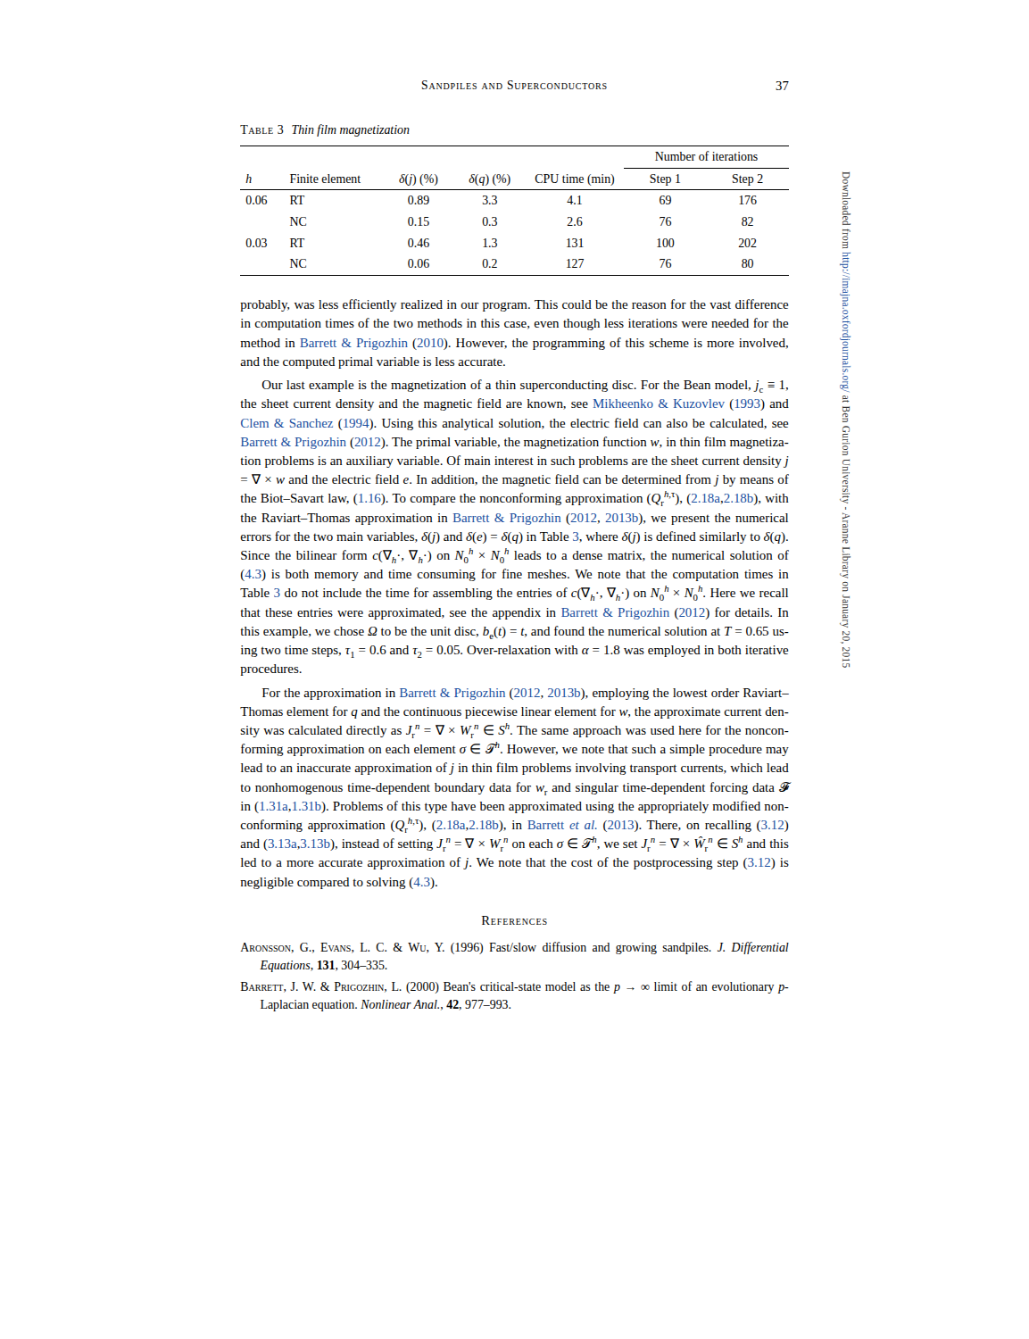Downloaded from http://imajna.oxfordjournals.org/ at Ben Gurion University - Aranne Library on January 20, 2015
Sandpiles and Superconductors 37
Table 3 Thin film magnetization
| | Number of iterations |
| --- | --- |
| h | Finite element | δ ( j ) (%) | δ ( q ) (%) | CPU time (min) | Step 1 | Step 2 |
| 0.06 | RT | 0.89 | 3.3 | 4.1 | 69 | 176 |
| | NC | 0.15 | 0.3 | 2.6 | 76 | 82 |
| 0.03 | RT | 0.46 | 1.3 | 131 | 100 | 202 |
| | NC | 0.06 | 0.2 | 127 | 76 | 80 |
probably, was less efficiently realized in our program. This could be the reason for the vast difference in computation times of the two methods in this case, even though less iterations were needed for the method in Barrett & Prigozhin (2010). However, the programming of this scheme is more involved, and the computed primal variable is less accurate.
Our last example is the magnetization of a thin superconducting disc. For the Bean model, jc ≡ 1, the sheet current density and the magnetic field are known, see Mikheenko & Kuzovlev (1993) and Clem & Sanchez (1994). Using this analytical solution, the electric field can also be calculated, see Barrett & Prigozhin (2012). The primal variable, the magnetization function w, in thin film magnetization problems is an auxiliary variable. Of main interest in such problems are the sheet current density j = ∇ × w and the electric field e. In addition, the magnetic field can be determined from j by means of the Biot–Savart law, (1.16). To compare the nonconforming approximation (Qrh,τ), (2.18a,2.18b), with the Raviart–Thomas approximation in Barrett & Prigozhin (2012, 2013b), we present the numerical errors for the two main variables, δ(j) and δ(e) = δ(q) in Table 3, where δ(j) is defined similarly to δ(q). Since the bilinear form c(∇h·, ∇h·) on N0h × N0h leads to a dense matrix, the numerical solution of (4.3) is both memory and time consuming for fine meshes. We note that the computation times in Table 3 do not include the time for assembling the entries of c(∇h·, ∇h·) on N0h × N0h. Here we recall that these entries were approximated, see the appendix in Barrett & Prigozhin (2012) for details. In this example, we chose Ω to be the unit disc, be(t) = t, and found the numerical solution at T = 0.65 using two time steps, τ1 = 0.6 and τ2 = 0.05. Over-relaxation with α = 1.8 was employed in both iterative procedures.
For the approximation in Barrett & Prigozhin (2012, 2013b), employing the lowest order Raviart–Thomas element for q and the continuous piecewise linear element for w, the approximate current density was calculated directly as Jrn = ∇ × Wrn ∈ Sh. The same approach was used here for the nonconforming approximation on each element σ ∈ 𝒯h. However, we note that such a simple procedure may lead to an inaccurate approximation of j in thin film problems involving transport currents, which lead to nonhomogenous time-dependent boundary data for wr and singular time-dependent forcing data 𝓕 in (1.31a,1.31b). Problems of this type have been approximated using the appropriately modified nonconforming approximation (Qrh,τ), (2.18a,2.18b), in Barrett et al. (2013). There, on recalling (3.12) and (3.13a,3.13b), instead of setting Jrn = ∇ × Wrn on each σ ∈ 𝒯h, we set Jrn = ∇ × Ŵrn ∈ Sh and this led to a more accurate approximation of j. We note that the cost of the postprocessing step (3.12) is negligible compared to solving (4.3).
References
Aronsson, G., Evans, L. C. & Wu, Y. (1996) Fast/slow diffusion and growing sandpiles. J. Differential Equations, 131, 304–335.
Barrett, J. W. & Prigozhin, L. (2000) Bean's critical-state model as the p → ∞ limit of an evolutionary p-Laplacian equation. Nonlinear Anal., 42, 977–993.